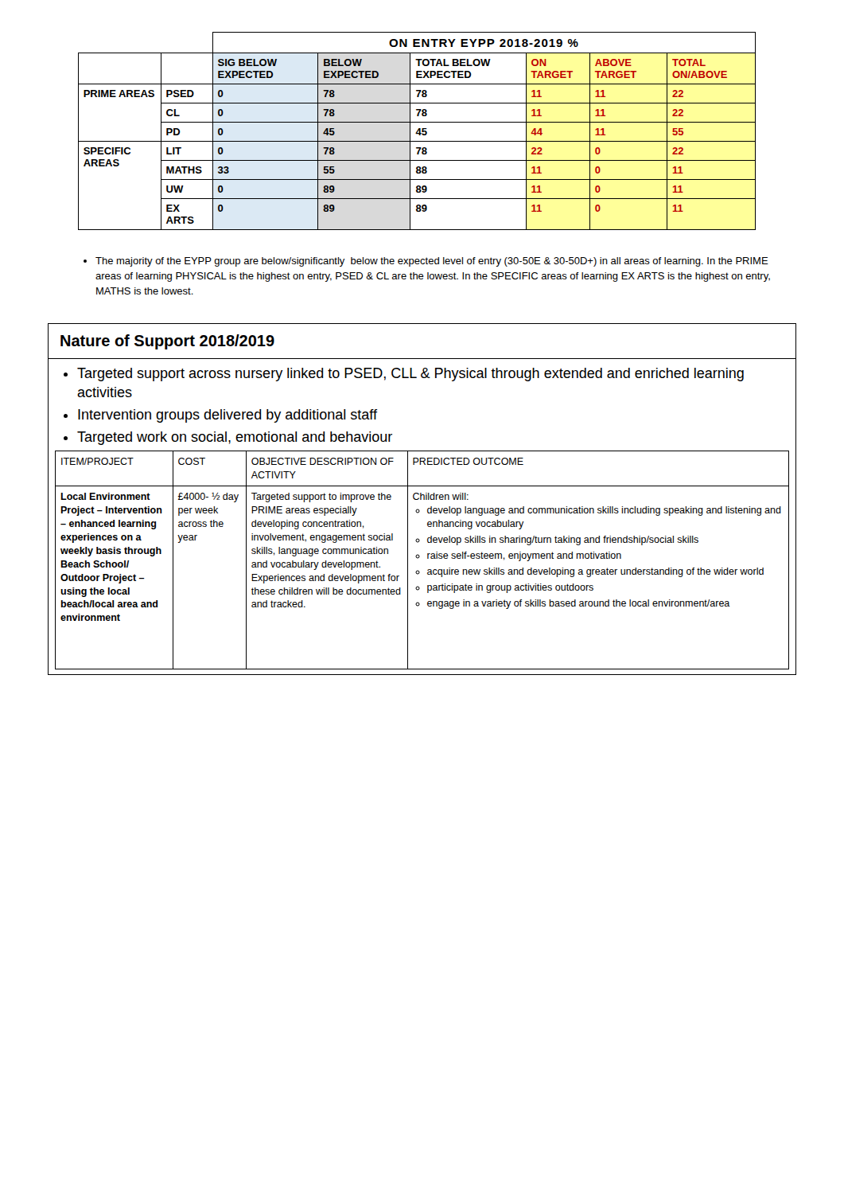| | | ON ENTRY EYPP 2018-2019 % | |
| | | SIG BELOW EXPECTED | BELOW EXPECTED | TOTAL BELOW EXPECTED | ON TARGET | ABOVE TARGET | TOTAL ON/ABOVE | |
| PRIME AREAS | PSED | 0 | 78 | 78 | 11 | 11 | 22 | |
| CL | 0 | 78 | 78 | 11 | 11 | 22 | |
| PD | 0 | 45 | 45 | 44 | 11 | 55 | |
| SPECIFIC AREAS | LIT | 0 | 78 | 78 | 22 | 0 | 22 | |
| MATHS | 33 | 55 | 88 | 11 | 0 | 11 | |
| UW | 0 | 89 | 89 | 11 | 0 | 11 | |
| EX ARTS | 0 | 89 | 89 | 11 | 0 | 11 | |
The majority of the EYPP group are below/significantly below the expected level of entry (30-50E & 30-50D+) in all areas of learning. In the PRIME areas of learning PHYSICAL is the highest on entry, PSED & CL are the lowest. In the SPECIFIC areas of learning EX ARTS is the highest on entry, MATHS is the lowest.
| Nature of Support 2018/2019 |
| Targeted support across nursery linked to PSED, CLL & Physical through extended and enriched learning activities Intervention groups delivered by additional staff Targeted work on social, emotional and behaviour / ITEM/PROJECT / COST / OBJECTIVE DESCRIPTION OF ACTIVITY / PREDICTED OUTCOME / / --- / --- / --- / --- / / Local Environment Project – Intervention – enhanced learning experiences on a weekly basis through Beach School/ Outdoor Project – using the local beach/local area and environment / £4000- ½ day per week across the year / Targeted support to improve the PRIME areas especially developing concentration, involvement, engagement social skills, language communication and vocabulary development. Experiences and development for these children will be documented and tracked. / Children will: develop language and communication skills including speaking and listening and enhancing vocabulary develop skills in sharing/turn taking and friendship/social skills raise self-esteem, enjoyment and motivation acquire new skills and developing a greater understanding of the wider world participate in group activities outdoors engage in a variety of skills based around the local environment/area / |